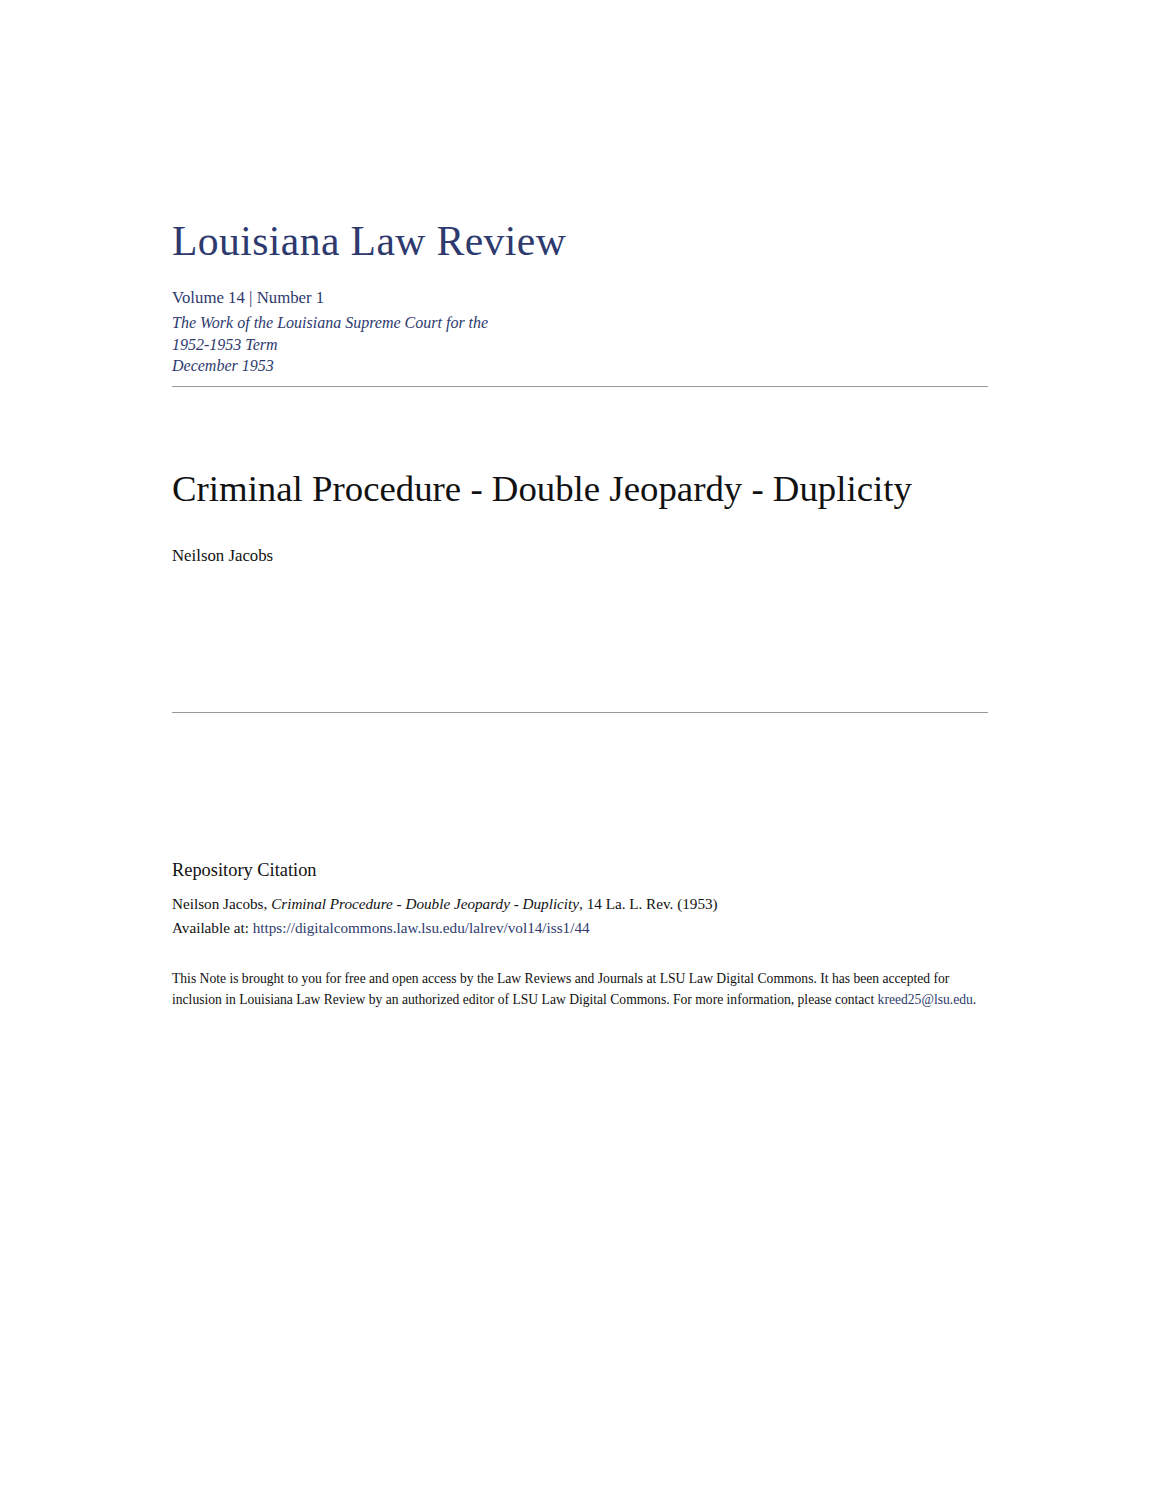Louisiana Law Review
Volume 14 | Number 1
The Work of the Louisiana Supreme Court for the
1952-1953 Term
December 1953
Criminal Procedure - Double Jeopardy - Duplicity
Neilson Jacobs
Repository Citation
Neilson Jacobs, Criminal Procedure - Double Jeopardy - Duplicity, 14 La. L. Rev. (1953)
Available at: https://digitalcommons.law.lsu.edu/lalrev/vol14/iss1/44
This Note is brought to you for free and open access by the Law Reviews and Journals at LSU Law Digital Commons. It has been accepted for inclusion in Louisiana Law Review by an authorized editor of LSU Law Digital Commons. For more information, please contact kreed25@lsu.edu.